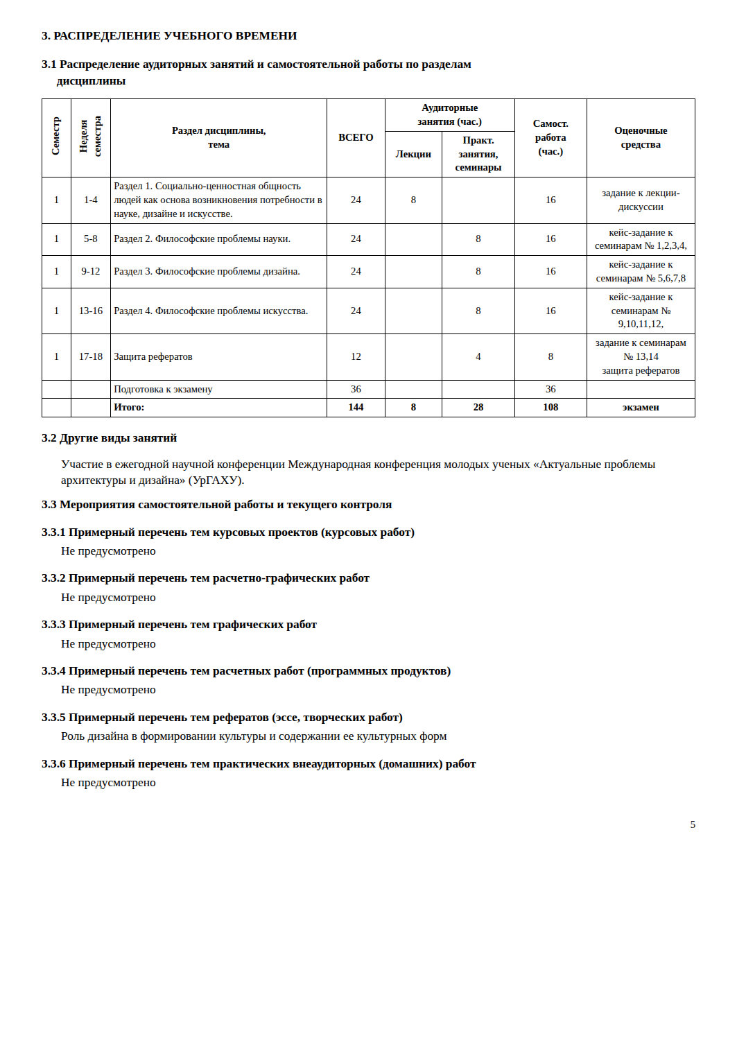3. РАСПРЕДЕЛЕНИЕ УЧЕБНОГО ВРЕМЕНИ
3.1 Распределение аудиторных занятий и самостоятельной работы по разделам
дисциплины
| Семестр | Неделя семестра | Раздел дисциплины, тема | ВСЕГО | Аудиторные занятия (час.) | Самост. работа (час.) | Оценочные средства |
| --- | --- | --- | --- | --- | --- | --- |
| Лекции | Практ. занятия, семинары |
| 1 | 1-4 | Раздел 1. Социально-ценностная общность людей как основа возникновения потребности в науке, дизайне и искусстве. | 24 | 8 | | 16 | задание к лекции-дискуссии |
| 1 | 5-8 | Раздел 2. Философские проблемы науки. | 24 | | 8 | 16 | кейс-задание к семинарам № 1,2,3,4, |
| 1 | 9-12 | Раздел 3. Философские проблемы дизайна. | 24 | | 8 | 16 | кейс-задание к семинарам № 5,6,7,8 |
| 1 | 13-16 | Раздел 4. Философские проблемы искусства. | 24 | | 8 | 16 | кейс-задание к семинарам № 9,10,11,12, |
| 1 | 17-18 | Защита рефератов | 12 | | 4 | 8 | задание к семинарам № 13,14 защита рефератов |
| | | Подготовка к экзамену | 36 | | | 36 | |
| | | Итого: | 144 | 8 | 28 | 108 | экзамен |
3.2 Другие виды занятий
Участие в ежегодной научной конференции Международная конференция молодых ученых «Актуальные проблемы архитектуры и дизайна» (УрГАХУ).
3.3 Мероприятия самостоятельной работы и текущего контроля
3.3.1 Примерный перечень тем курсовых проектов (курсовых работ)
Не предусмотрено
3.3.2 Примерный перечень тем расчетно-графических работ
Не предусмотрено
3.3.3 Примерный перечень тем графических работ
Не предусмотрено
3.3.4 Примерный перечень тем расчетных работ (программных продуктов)
Не предусмотрено
3.3.5 Примерный перечень тем рефератов (эссе, творческих работ)
Роль дизайна в формировании культуры и содержании ее культурных форм
3.3.6 Примерный перечень тем практических внеаудиторных (домашних) работ
Не предусмотрено
5